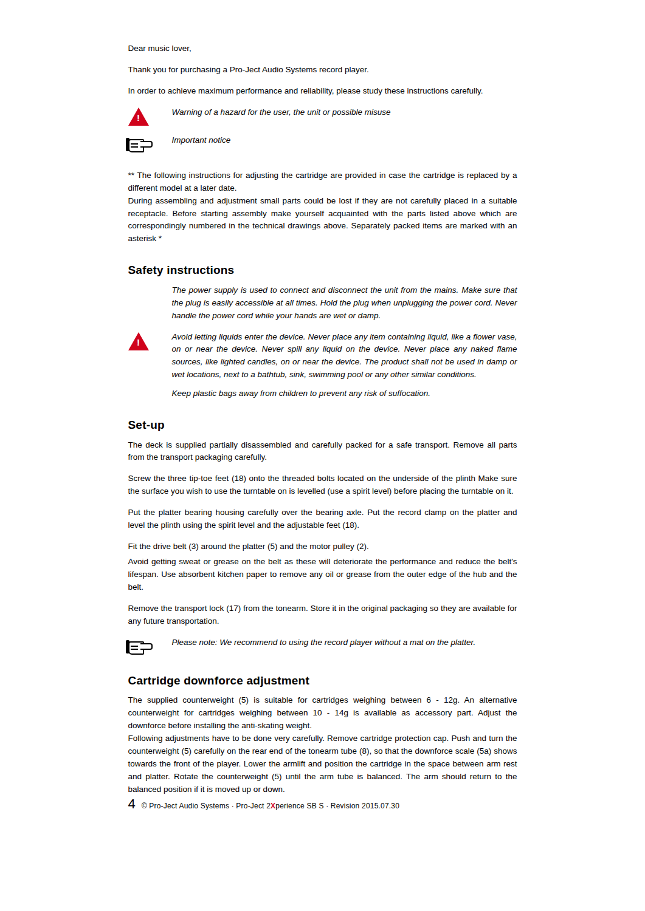Dear music lover,
Thank you for purchasing a Pro-Ject Audio Systems record player.
In order to achieve maximum performance and reliability, please study these instructions carefully.
!
Warning of a hazard for the user, the unit or possible misuse
Important notice
** The following instructions for adjusting the cartridge are provided in case the cartridge is replaced by a different model at a later date.
During assembling and adjustment small parts could be lost if they are not carefully placed in a suitable receptacle. Before starting assembly make yourself acquainted with the parts listed above which are correspondingly numbered in the technical drawings above. Separately packed items are marked with an asterisk *
Safety instructions
The power supply is used to connect and disconnect the unit from the mains. Make sure that the plug is easily accessible at all times. Hold the plug when unplugging the power cord. Never handle the power cord while your hands are wet or damp.
!
Avoid letting liquids enter the device. Never place any item containing liquid, like a flower vase, on or near the device. Never spill any liquid on the device. Never place any naked flame sources, like lighted candles, on or near the device. The product shall not be used in damp or wet locations, next to a bathtub, sink, swimming pool or any other similar conditions.
Keep plastic bags away from children to prevent any risk of suffocation.
Set-up
The deck is supplied partially disassembled and carefully packed for a safe transport. Remove all parts from the transport packaging carefully.
Screw the three tip-toe feet (18) onto the threaded bolts located on the underside of the plinth Make sure the surface you wish to use the turntable on is levelled (use a spirit level) before placing the turntable on it.
Put the platter bearing housing carefully over the bearing axle. Put the record clamp on the platter and level the plinth using the spirit level and the adjustable feet (18).
Fit the drive belt (3) around the platter (5) and the motor pulley (2).
Avoid getting sweat or grease on the belt as these will deteriorate the performance and reduce the belt's lifespan. Use absorbent kitchen paper to remove any oil or grease from the outer edge of the hub and the belt.
Remove the transport lock (17) from the tonearm. Store it in the original packaging so they are available for any future transportation.
Please note: We recommend to using the record player without a mat on the platter.
Cartridge downforce adjustment
The supplied counterweight (5) is suitable for cartridges weighing between 6 - 12g. An alternative counterweight for cartridges weighing between 10 - 14g is available as accessory part. Adjust the downforce before installing the anti-skating weight.
Following adjustments have to be done very carefully. Remove cartridge protection cap. Push and turn the counterweight (5) carefully on the rear end of the tonearm tube (8), so that the downforce scale (5a) shows towards the front of the player. Lower the armlift and position the cartridge in the space between arm rest and platter. Rotate the counterweight (5) until the arm tube is balanced. The arm should return to the balanced position if it is moved up or down.
4 © Pro-Ject Audio Systems · Pro-Ject 2Xperience SB S · Revision 2015.07.30